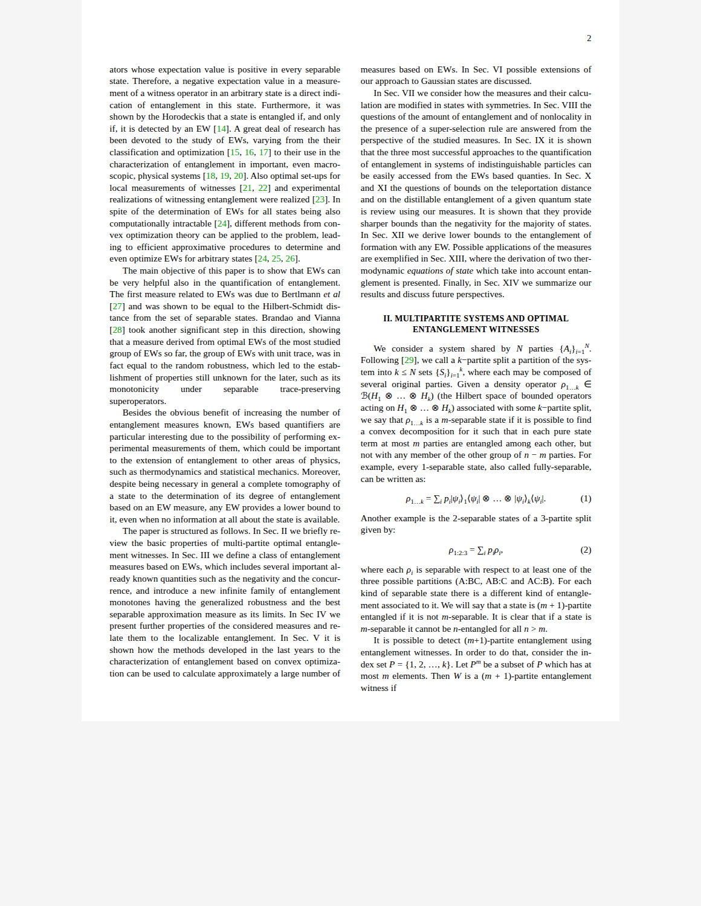2
ators whose expectation value is positive in every separable state. Therefore, a negative expectation value in a measurement of a witness operator in an arbitrary state is a direct indication of entanglement in this state. Furthermore, it was shown by the Horodeckis that a state is entangled if, and only if, it is detected by an EW [14]. A great deal of research has been devoted to the study of EWs, varying from the their classification and optimization [15, 16, 17] to their use in the characterization of entanglement in important, even macroscopic, physical systems [18, 19, 20]. Also optimal set-ups for local measurements of witnesses [21, 22] and experimental realizations of witnessing entanglement were realized [23]. In spite of the determination of EWs for all states being also computationally intractable [24], different methods from convex optimization theory can be applied to the problem, leading to efficient approximative procedures to determine and even optimize EWs for arbitrary states [24, 25, 26].
The main objective of this paper is to show that EWs can be very helpful also in the quantification of entanglement. The first measure related to EWs was due to Bertlmann et al [27] and was shown to be equal to the Hilbert-Schmidt distance from the set of separable states. Brandao and Vianna [28] took another significant step in this direction, showing that a measure derived from optimal EWs of the most studied group of EWs so far, the group of EWs with unit trace, was in fact equal to the random robustness, which led to the establishment of properties still unknown for the later, such as its monotonicity under separable trace-preserving superoperators.
Besides the obvious benefit of increasing the number of entanglement measures known, EWs based quantifiers are particular interesting due to the possibility of performing experimental measurements of them, which could be important to the extension of entanglement to other areas of physics, such as thermodynamics and statistical mechanics. Moreover, despite being necessary in general a complete tomography of a state to the determination of its degree of entanglement based on an EW measure, any EW provides a lower bound to it, even when no information at all about the state is available.
The paper is structured as follows. In Sec. II we briefly review the basic properties of multi-partite optimal entanglement witnesses. In Sec. III we define a class of entanglement measures based on EWs, which includes several important already known quantities such as the negativity and the concurrence, and introduce a new infinite family of entanglement monotones having the generalized robustness and the best separable approximation measure as its limits. In Sec IV we present further properties of the considered measures and relate them to the localizable entanglement. In Sec. V it is shown how the methods developed in the last years to the characterization of entanglement based on convex optimization can be used to calculate approximately a large number of measures based on EWs. In Sec. VI possible extensions of our approach to Gaussian states are discussed.
In Sec. VII we consider how the measures and their calculation are modified in states with symmetries. In Sec. VIII the questions of the amount of entanglement and of nonlocality in the presence of a super-selection rule are answered from the perspective of the studied measures. In Sec. IX it is shown that the three most successful approaches to the quantification of entanglement in systems of indistinguishable particles can be easily accessed from the EWs based quanties. In Sec. X and XI the questions of bounds on the teleportation distance and on the distillable entanglement of a given quantum state is review using our measures. It is shown that they provide sharper bounds than the negativity for the majority of states. In Sec. XII we derive lower bounds to the entanglement of formation with any EW. Possible applications of the measures are exemplified in Sec. XIII, where the derivation of two thermodynamic equations of state which take into account entanglement is presented. Finally, in Sec. XIV we summarize our results and discuss future perspectives.
II. Multipartite systems and optimal entanglement witnesses
We consider a system shared by N parties {Ai}i=1N. Following [29], we call a k−partite split a partition of the system into k ≤ N sets {Si}i=1k, where each may be composed of several original parties. Given a density operator ρ1…k ∈ ℬ(H1 ⊗ … ⊗ Hk) (the Hilbert space of bounded operators acting on H1 ⊗ … ⊗ Hk) associated with some k−partite split, we say that ρ1…k is a m-separable state if it is possible to find a convex decomposition for it such that in each pure state term at most m parties are entangled among each other, but not with any member of the other group of n − m parties. For example, every 1-separable state, also called fully-separable, can be written as:
ρ1…k = ∑i pi|ψi⟩1⟨ψi| ⊗ … ⊗ |ψi⟩k⟨ψi|. (1)
Another example is the 2-separable states of a 3-partite split given by:
ρ1:2:3 = ∑i piρi, (2)
where each ρi is separable with respect to at least one of the three possible partitions (A:BC, AB:C and AC:B). For each kind of separable state there is a different kind of entanglement associated to it. We will say that a state is (m + 1)-partite entangled if it is not m-separable. It is clear that if a state is m-separable it cannot be n-entangled for all n > m.
It is possible to detect (m+1)-partite entanglement using entanglement witnesses. In order to do that, consider the index set P = {1, 2, …, k}. Let Pm be a subset of P which has at most m elements. Then W is a (m + 1)-partite entanglement witness if